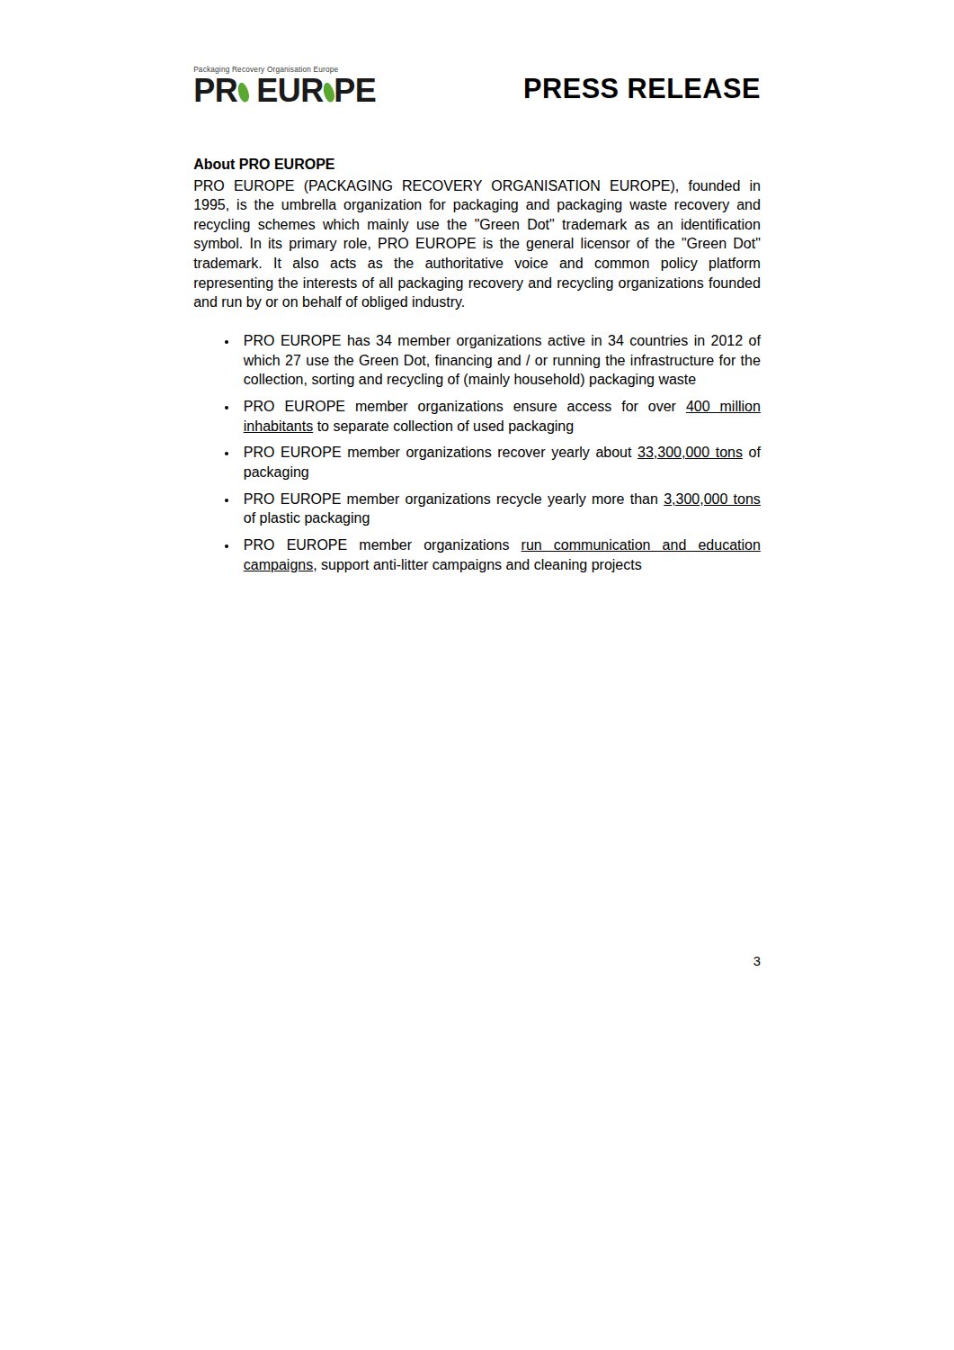Packaging Recovery Organisation Europe
PR EUR PE
PRESS RELEASE
About PRO EUROPE
PRO EUROPE (PACKAGING RECOVERY ORGANISATION EUROPE), founded in 1995, is the umbrella organization for packaging and packaging waste recovery and recycling schemes which mainly use the "Green Dot" trademark as an identification symbol. In its primary role, PRO EUROPE is the general licensor of the "Green Dot" trademark. It also acts as the authoritative voice and common policy platform representing the interests of all packaging recovery and recycling organizations founded and run by or on behalf of obliged industry.
PRO EUROPE has 34 member organizations active in 34 countries in 2012 of which 27 use the Green Dot, financing and / or running the infrastructure for the collection, sorting and recycling of (mainly household) packaging waste
PRO EUROPE member organizations ensure access for over 400 million inhabitants to separate collection of used packaging
PRO EUROPE member organizations recover yearly about 33,300,000 tons of packaging
PRO EUROPE member organizations recycle yearly more than 3,300,000 tons of plastic packaging
PRO EUROPE member organizations run communication and education campaigns, support anti-litter campaigns and cleaning projects
3